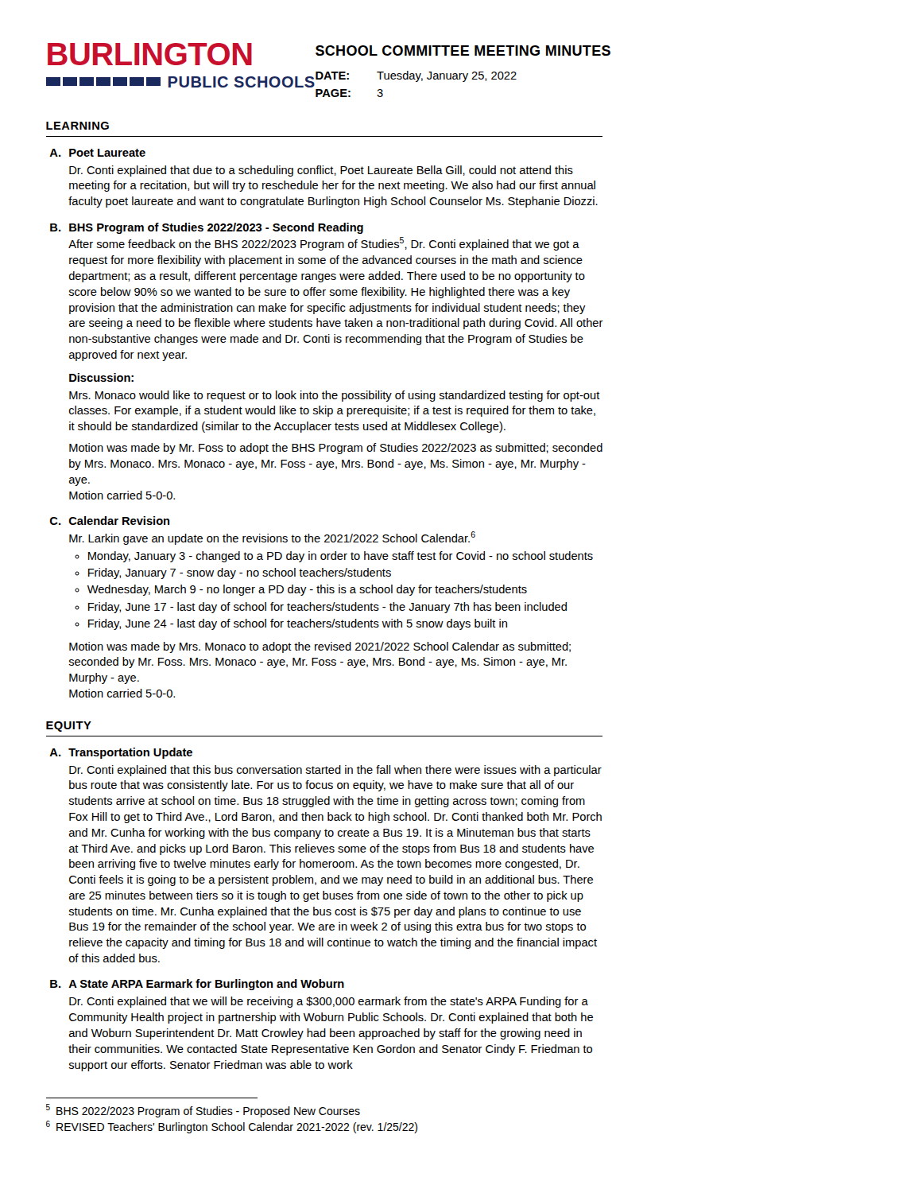BURLINGTON
PUBLIC SCHOOLS
SCHOOL COMMITTEE MEETING MINUTES
| DATE: | Tuesday, January 25, 2022 |
| PAGE: | 3 |
LEARNING
Poet Laureate
Dr. Conti explained that due to a scheduling conflict, Poet Laureate Bella Gill, could not attend this meeting for a recitation, but will try to reschedule her for the next meeting. We also had our first annual faculty poet laureate and want to congratulate Burlington High School Counselor Ms. Stephanie Diozzi.
BHS Program of Studies 2022/2023 - Second Reading
After some feedback on the BHS 2022/2023 Program of Studies5, Dr. Conti explained that we got a request for more flexibility with placement in some of the advanced courses in the math and science department; as a result, different percentage ranges were added. There used to be no opportunity to score below 90% so we wanted to be sure to offer some flexibility. He highlighted there was a key provision that the administration can make for specific adjustments for individual student needs; they are seeing a need to be flexible where students have taken a non-traditional path during Covid. All other non-substantive changes were made and Dr. Conti is recommending that the Program of Studies be approved for next year.
Discussion:
Mrs. Monaco would like to request or to look into the possibility of using standardized testing for opt-out classes. For example, if a student would like to skip a prerequisite; if a test is required for them to take, it should be standardized (similar to the Accuplacer tests used at Middlesex College).
Motion was made by Mr. Foss to adopt the BHS Program of Studies 2022/2023 as submitted; seconded by Mrs. Monaco. Mrs. Monaco - aye, Mr. Foss - aye, Mrs. Bond - aye, Ms. Simon - aye, Mr. Murphy - aye.
Motion carried 5-0-0.
Calendar Revision
Mr. Larkin gave an update on the revisions to the 2021/2022 School Calendar.6
Monday, January 3 - changed to a PD day in order to have staff test for Covid - no school students
Friday, January 7 - snow day - no school teachers/students
Wednesday, March 9 - no longer a PD day - this is a school day for teachers/students
Friday, June 17 - last day of school for teachers/students - the January 7th has been included
Friday, June 24 - last day of school for teachers/students with 5 snow days built in
Motion was made by Mrs. Monaco to adopt the revised 2021/2022 School Calendar as submitted; seconded by Mr. Foss. Mrs. Monaco - aye, Mr. Foss - aye, Mrs. Bond - aye, Ms. Simon - aye, Mr. Murphy - aye.
Motion carried 5-0-0.
EQUITY
Transportation Update
Dr. Conti explained that this bus conversation started in the fall when there were issues with a particular bus route that was consistently late. For us to focus on equity, we have to make sure that all of our students arrive at school on time. Bus 18 struggled with the time in getting across town; coming from Fox Hill to get to Third Ave., Lord Baron, and then back to high school. Dr. Conti thanked both Mr. Porch and Mr. Cunha for working with the bus company to create a Bus 19. It is a Minuteman bus that starts at Third Ave. and picks up Lord Baron. This relieves some of the stops from Bus 18 and students have been arriving five to twelve minutes early for homeroom. As the town becomes more congested, Dr. Conti feels it is going to be a persistent problem, and we may need to build in an additional bus. There are 25 minutes between tiers so it is tough to get buses from one side of town to the other to pick up students on time. Mr. Cunha explained that the bus cost is $75 per day and plans to continue to use Bus 19 for the remainder of the school year. We are in week 2 of using this extra bus for two stops to relieve the capacity and timing for Bus 18 and will continue to watch the timing and the financial impact of this added bus.
A State ARPA Earmark for Burlington and Woburn
Dr. Conti explained that we will be receiving a $300,000 earmark from the state's ARPA Funding for a Community Health project in partnership with Woburn Public Schools. Dr. Conti explained that both he and Woburn Superintendent Dr. Matt Crowley had been approached by staff for the growing need in their communities. We contacted State Representative Ken Gordon and Senator Cindy F. Friedman to support our efforts. Senator Friedman was able to work
5 BHS 2022/2023 Program of Studies - Proposed New Courses
6 REVISED Teachers' Burlington School Calendar 2021-2022 (rev. 1/25/22)